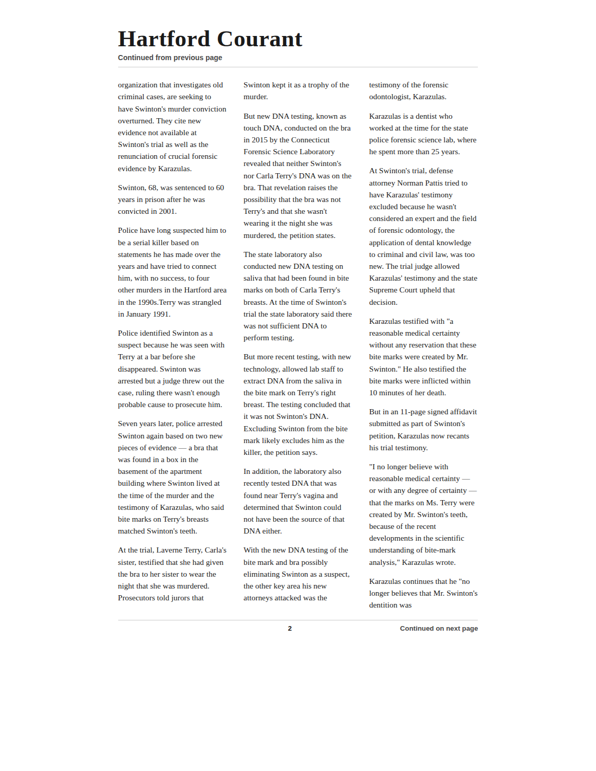Hartford Courant
Continued from previous page
organization that investigates old criminal cases, are seeking to have Swinton's murder conviction overturned. They cite new evidence not available at Swinton's trial as well as the renunciation of crucial forensic evidence by Karazulas.
Swinton, 68, was sentenced to 60 years in prison after he was convicted in 2001.
Police have long suspected him to be a serial killer based on statements he has made over the years and have tried to connect him, with no success, to four other murders in the Hartford area in the 1990s.Terry was strangled in January 1991.
Police identified Swinton as a suspect because he was seen with Terry at a bar before she disappeared. Swinton was arrested but a judge threw out the case, ruling there wasn't enough probable cause to prosecute him.
Seven years later, police arrested Swinton again based on two new pieces of evidence — a bra that was found in a box in the basement of the apartment building where Swinton lived at the time of the murder and the testimony of Karazulas, who said bite marks on Terry's breasts matched Swinton's teeth.
At the trial, Laverne Terry, Carla's sister, testified that she had given the bra to her sister to wear the night that she was murdered. Prosecutors told jurors that Swinton kept it as a trophy of the murder.
But new DNA testing, known as touch DNA, conducted on the bra in 2015 by the Connecticut Forensic Science Laboratory revealed that neither Swinton's nor Carla Terry's DNA was on the bra. That revelation raises the possibility that the bra was not Terry's and that she wasn't wearing it the night she was murdered, the petition states.
The state laboratory also conducted new DNA testing on saliva that had been found in bite marks on both of Carla Terry's breasts. At the time of Swinton's trial the state laboratory said there was not sufficient DNA to perform testing.
But more recent testing, with new technology, allowed lab staff to extract DNA from the saliva in the bite mark on Terry's right breast. The testing concluded that it was not Swinton's DNA. Excluding Swinton from the bite mark likely excludes him as the killer, the petition says.
In addition, the laboratory also recently tested DNA that was found near Terry's vagina and determined that Swinton could not have been the source of that DNA either.
With the new DNA testing of the bite mark and bra possibly eliminating Swinton as a suspect, the other key area his new attorneys attacked was the testimony of the forensic odontologist, Karazulas.
Karazulas is a dentist who worked at the time for the state police forensic science lab, where he spent more than 25 years.
At Swinton's trial, defense attorney Norman Pattis tried to have Karazulas' testimony excluded because he wasn't considered an expert and the field of forensic odontology, the application of dental knowledge to criminal and civil law, was too new. The trial judge allowed Karazulas' testimony and the state Supreme Court upheld that decision.
Karazulas testified with "a reasonable medical certainty without any reservation that these bite marks were created by Mr. Swinton." He also testified the bite marks were inflicted within 10 minutes of her death.
But in an 11-page signed affidavit submitted as part of Swinton's petition, Karazulas now recants his trial testimony.
"I no longer believe with reasonable medical certainty — or with any degree of certainty — that the marks on Ms. Terry were created by Mr. Swinton's teeth, because of the recent developments in the scientific understanding of bite-mark analysis," Karazulas wrote.
Karazulas continues that he "no longer believes that Mr. Swinton's dentition was
2
Continued on next page